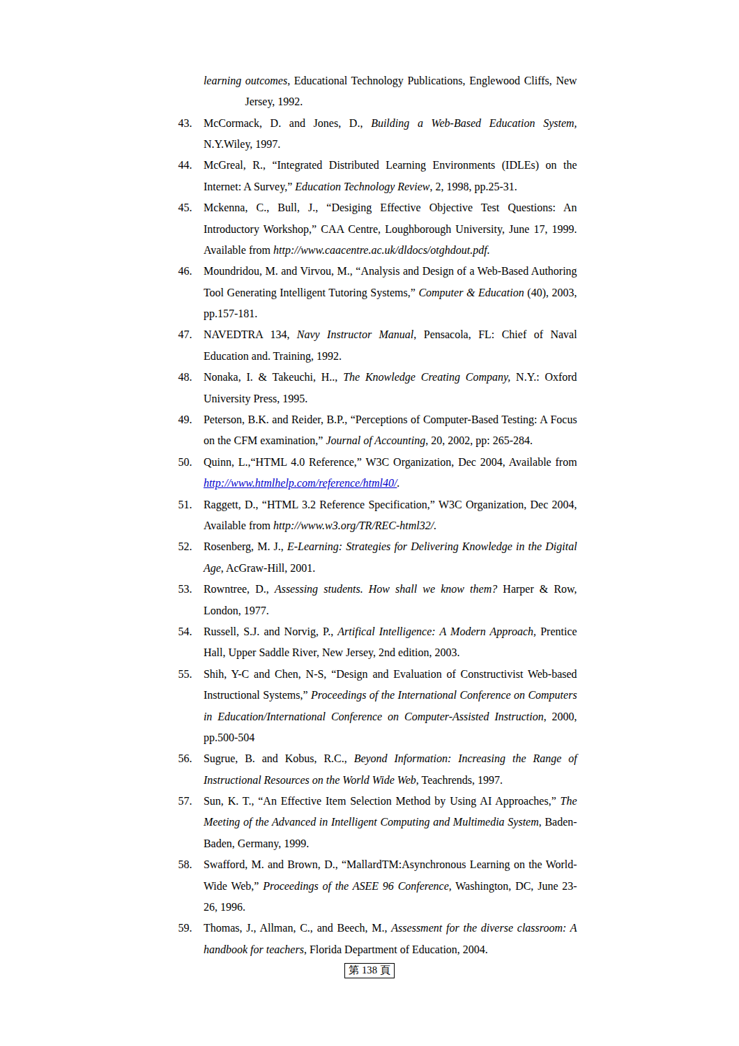learning outcomes, Educational Technology Publications, Englewood Cliffs, New Jersey, 1992.
43. McCormack, D. and Jones, D., Building a Web-Based Education System, N.Y.Wiley, 1997.
44. McGreal, R., “Integrated Distributed Learning Environments (IDLEs) on the Internet: A Survey,” Education Technology Review, 2, 1998, pp.25-31.
45. Mckenna, C., Bull, J., “Desiging Effective Objective Test Questions: An Introductory Workshop,” CAA Centre, Loughborough University, June 17, 1999. Available from http://www.caacentre.ac.uk/dldocs/otghdout.pdf.
46. Moundridou, M. and Virvou, M., “Analysis and Design of a Web-Based Authoring Tool Generating Intelligent Tutoring Systems,” Computer & Education (40), 2003, pp.157-181.
47. NAVEDTRA 134, Navy Instructor Manual, Pensacola, FL: Chief of Naval Education and. Training, 1992.
48. Nonaka, I. & Takeuchi, H.., The Knowledge Creating Company, N.Y.: Oxford University Press, 1995.
49. Peterson, B.K. and Reider, B.P., “Perceptions of Computer-Based Testing: A Focus on the CFM examination,” Journal of Accounting, 20, 2002, pp: 265-284.
50. Quinn, L.,“HTML 4.0 Reference,” W3C Organization, Dec 2004, Available from http://www.htmlhelp.com/reference/html40/.
51. Raggett, D., “HTML 3.2 Reference Specification,” W3C Organization, Dec 2004, Available from http://www.w3.org/TR/REC-html32/.
52. Rosenberg, M. J., E-Learning: Strategies for Delivering Knowledge in the Digital Age, AcGraw-Hill, 2001.
53. Rowntree, D., Assessing students. How shall we know them? Harper & Row, London, 1977.
54. Russell, S.J. and Norvig, P., Artifical Intelligence: A Modern Approach, Prentice Hall, Upper Saddle River, New Jersey, 2nd edition, 2003.
55. Shih, Y-C and Chen, N-S, “Design and Evaluation of Constructivist Web-based Instructional Systems,” Proceedings of the International Conference on Computers in Education/International Conference on Computer-Assisted Instruction, 2000, pp.500-504
56. Sugrue, B. and Kobus, R.C., Beyond Information: Increasing the Range of Instructional Resources on the World Wide Web, Teachrends, 1997.
57. Sun, K. T., “An Effective Item Selection Method by Using AI Approaches,” The Meeting of the Advanced in Intelligent Computing and Multimedia System, Baden-Baden, Germany, 1999.
58. Swafford, M. and Brown, D., “MallardTM:Asynchronous Learning on the World-Wide Web,” Proceedings of the ASEE 96 Conference, Washington, DC, June 23-26, 1996.
59. Thomas, J., Allman, C., and Beech, M., Assessment for the diverse classroom: A handbook for teachers, Florida Department of Education, 2004.
第 138 頁